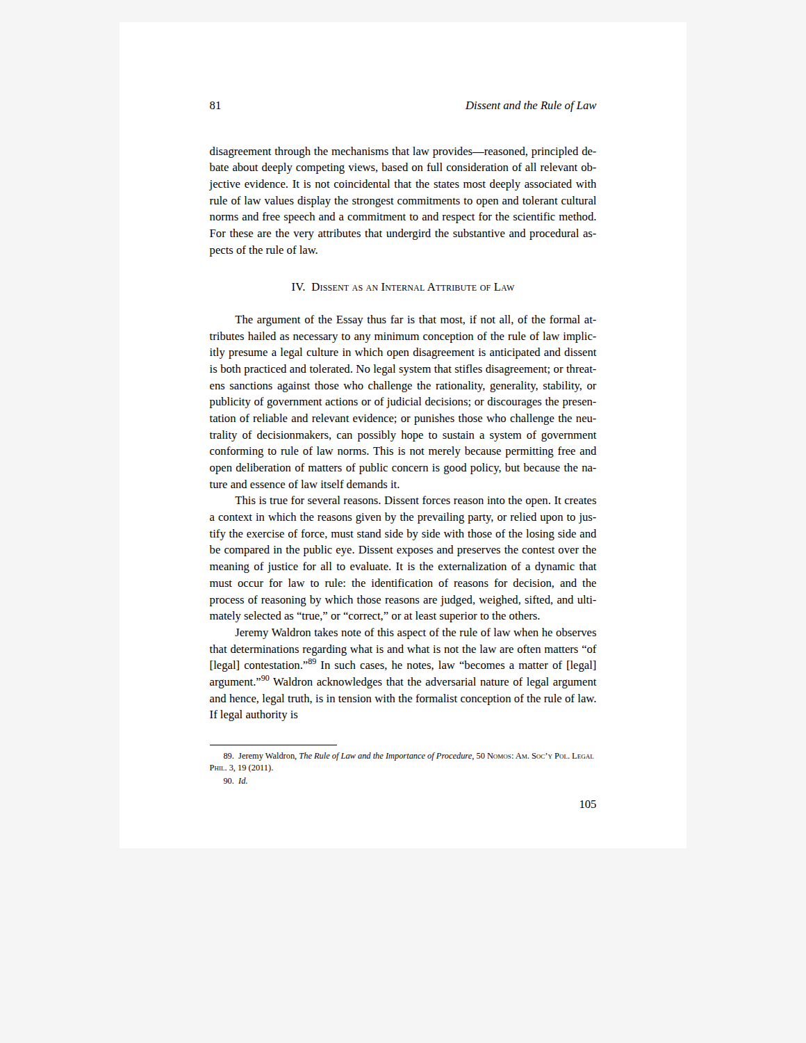81 Dissent and the Rule of Law
disagreement through the mechanisms that law provides—reasoned, principled debate about deeply competing views, based on full consideration of all relevant objective evidence. It is not coincidental that the states most deeply associated with rule of law values display the strongest commitments to open and tolerant cultural norms and free speech and a commitment to and respect for the scientific method. For these are the very attributes that undergird the substantive and procedural aspects of the rule of law.
IV. Dissent as an Internal Attribute of Law
The argument of the Essay thus far is that most, if not all, of the formal attributes hailed as necessary to any minimum conception of the rule of law implicitly presume a legal culture in which open disagreement is anticipated and dissent is both practiced and tolerated. No legal system that stifles disagreement; or threatens sanctions against those who challenge the rationality, generality, stability, or publicity of government actions or of judicial decisions; or discourages the presentation of reliable and relevant evidence; or punishes those who challenge the neutrality of decisionmakers, can possibly hope to sustain a system of government conforming to rule of law norms. This is not merely because permitting free and open deliberation of matters of public concern is good policy, but because the nature and essence of law itself demands it.
This is true for several reasons. Dissent forces reason into the open. It creates a context in which the reasons given by the prevailing party, or relied upon to justify the exercise of force, must stand side by side with those of the losing side and be compared in the public eye. Dissent exposes and preserves the contest over the meaning of justice for all to evaluate. It is the externalization of a dynamic that must occur for law to rule: the identification of reasons for decision, and the process of reasoning by which those reasons are judged, weighed, sifted, and ultimately selected as “true,” or “correct,” or at least superior to the others.
Jeremy Waldron takes note of this aspect of the rule of law when he observes that determinations regarding what is and what is not the law are often matters “of [legal] contestation.”89 In such cases, he notes, law “becomes a matter of [legal] argument.”90 Waldron acknowledges that the adversarial nature of legal argument and hence, legal truth, is in tension with the formalist conception of the rule of law. If legal authority is
89. Jeremy Waldron, The Rule of Law and the Importance of Procedure, 50 Nomos: Am. Soc’y Pol. Legal Phil. 3, 19 (2011).
90. Id.
105